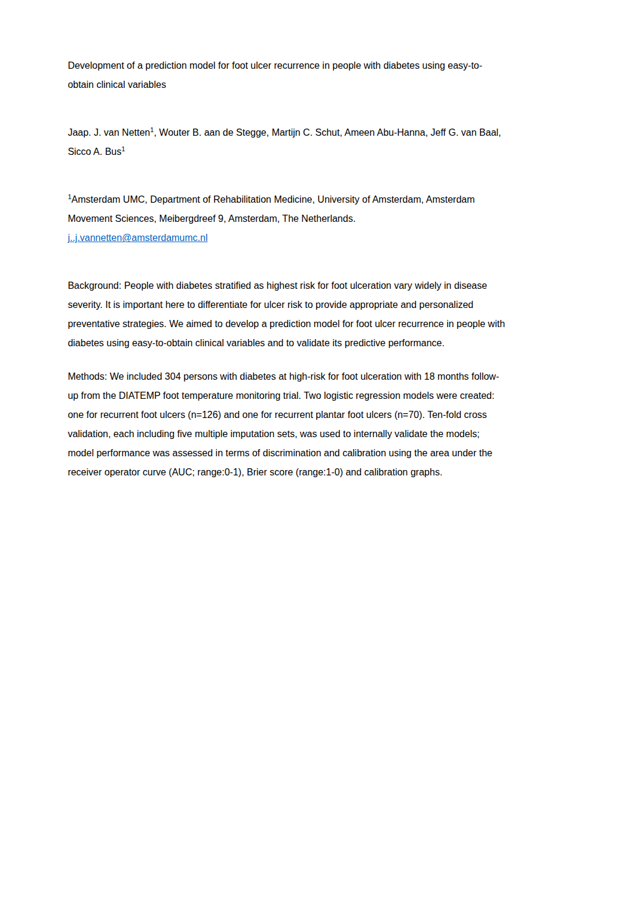Development of a prediction model for foot ulcer recurrence in people with diabetes using easy-to-obtain clinical variables
Jaap. J. van Netten1, Wouter B. aan de Stegge, Martijn C. Schut, Ameen Abu-Hanna, Jeff G. van Baal, Sicco A. Bus1
1Amsterdam UMC, Department of Rehabilitation Medicine, University of Amsterdam, Amsterdam Movement Sciences, Meibergdreef 9, Amsterdam, The Netherlands.
j..j.vannetten@amsterdamumc.nl
Background: People with diabetes stratified as highest risk for foot ulceration vary widely in disease severity. It is important here to differentiate for ulcer risk to provide appropriate and personalized preventative strategies. We aimed to develop a prediction model for foot ulcer recurrence in people with diabetes using easy-to-obtain clinical variables and to validate its predictive performance.
Methods: We included 304 persons with diabetes at high-risk for foot ulceration with 18 months follow-up from the DIATEMP foot temperature monitoring trial. Two logistic regression models were created: one for recurrent foot ulcers (n=126) and one for recurrent plantar foot ulcers (n=70). Ten-fold cross validation, each including five multiple imputation sets, was used to internally validate the models; model performance was assessed in terms of discrimination and calibration using the area under the receiver operator curve (AUC; range:0-1), Brier score (range:1-0) and calibration graphs.